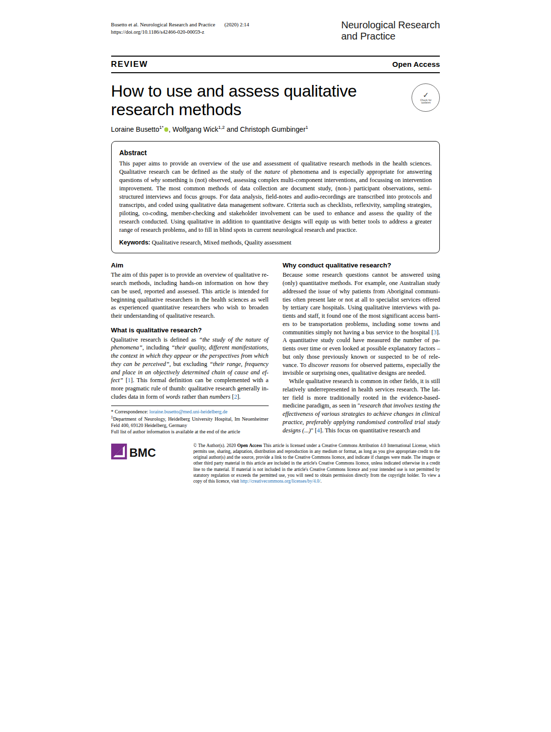Busetto et al. Neurological Research and Practice (2020) 2:14
https://doi.org/10.1186/s42466-020-00059-z
Neurological Research
and Practice
REVIEW
Open Access
How to use and assess qualitative research methods
✓ Check for updates
Loraine Busetto1* , Wolfgang Wick1,2 and Christoph Gumbinger1
Abstract
This paper aims to provide an overview of the use and assessment of qualitative research methods in the health sciences. Qualitative research can be defined as the study of the nature of phenomena and is especially appropriate for answering questions of why something is (not) observed, assessing complex multi-component interventions, and focussing on intervention improvement. The most common methods of data collection are document study, (non-) participant observations, semi-structured interviews and focus groups. For data analysis, field-notes and audio-recordings are transcribed into protocols and transcripts, and coded using qualitative data management software. Criteria such as checklists, reflexivity, sampling strategies, piloting, co-coding, member-checking and stakeholder involvement can be used to enhance and assess the quality of the research conducted. Using qualitative in addition to quantitative designs will equip us with better tools to address a greater range of research problems, and to fill in blind spots in current neurological research and practice.
Keywords: Qualitative research, Mixed methods, Quality assessment
Aim
The aim of this paper is to provide an overview of qualitative research methods, including hands-on information on how they can be used, reported and assessed. This article is intended for beginning qualitative researchers in the health sciences as well as experienced quantitative researchers who wish to broaden their understanding of qualitative research.
What is qualitative research?
Qualitative research is defined as “the study of the nature of phenomena”, including “their quality, different manifestations, the context in which they appear or the perspectives from which they can be perceived”, but excluding “their range, frequency and place in an objectively determined chain of cause and effect” [1]. This formal definition can be complemented with a more pragmatic rule of thumb: qualitative research generally includes data in form of words rather than numbers [2].
* Correspondence: loraine.busetto@med.uni-heidelberg.de
1Department of Neurology, Heidelberg University Hospital, Im Neuenheimer Feld 400, 69120 Heidelberg, Germany
Full list of author information is available at the end of the article
Why conduct qualitative research?
Because some research questions cannot be answered using (only) quantitative methods. For example, one Australian study addressed the issue of why patients from Aboriginal communities often present late or not at all to specialist services offered by tertiary care hospitals. Using qualitative interviews with patients and staff, it found one of the most significant access barriers to be transportation problems, including some towns and communities simply not having a bus service to the hospital [3]. A quantitative study could have measured the number of patients over time or even looked at possible explanatory factors – but only those previously known or suspected to be of relevance. To discover reasons for observed patterns, especially the invisible or surprising ones, qualitative designs are needed.
While qualitative research is common in other fields, it is still relatively underrepresented in health services research. The latter field is more traditionally rooted in the evidence-based-medicine paradigm, as seen in "research that involves testing the effectiveness of various strategies to achieve changes in clinical practice, preferably applying randomised controlled trial study designs (...)" [4]. This focus on quantitative research and
BMC
© The Author(s). 2020 Open Access This article is licensed under a Creative Commons Attribution 4.0 International License, which permits use, sharing, adaptation, distribution and reproduction in any medium or format, as long as you give appropriate credit to the original author(s) and the source, provide a link to the Creative Commons licence, and indicate if changes were made. The images or other third party material in this article are included in the article's Creative Commons licence, unless indicated otherwise in a credit line to the material. If material is not included in the article's Creative Commons licence and your intended use is not permitted by statutory regulation or exceeds the permitted use, you will need to obtain permission directly from the copyright holder. To view a copy of this licence, visit http://creativecommons.org/licenses/by/4.0/.